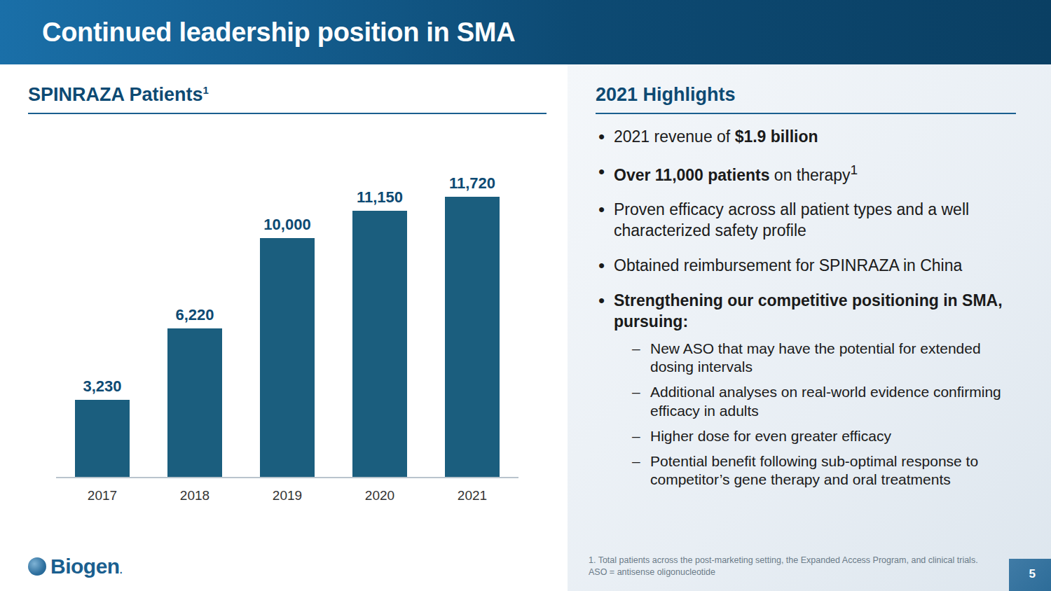Continued leadership position in SMA
SPINRAZA Patients1
3,230
6,220
10,000
11,150
11,720
2017 2018 2019 2020 2021
Biogen.
2021 Highlights
2021 revenue of $1.9 billion
Over 11,000 patients on therapy1
Proven efficacy across all patient types and a well characterized safety profile
Obtained reimbursement for SPINRAZA in China
Strengthening our competitive positioning in SMA, pursuing:
New ASO that may have the potential for extended dosing intervals
Additional analyses on real-world evidence confirming efficacy in adults
Higher dose for even greater efficacy
Potential benefit following sub-optimal response to competitor’s gene therapy and oral treatments
1. Total patients across the post-marketing setting, the Expanded Access Program, and clinical trials.
ASO = antisense oligonucleotide
5